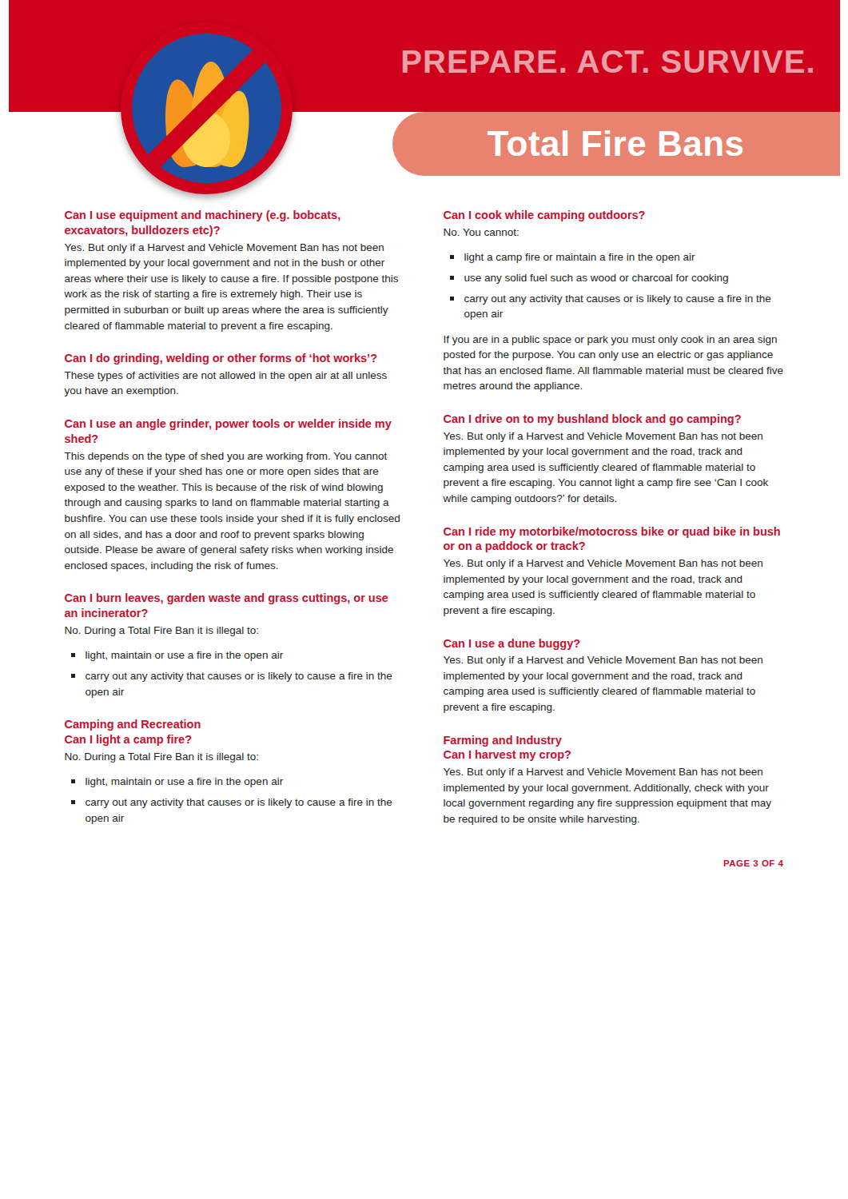Prepare. Act. Survive.
Total Fire Bans
Can I use equipment and machinery (e.g. bobcats, excavators, bulldozers etc)?
Yes. But only if a Harvest and Vehicle Movement Ban has not been implemented by your local government and not in the bush or other areas where their use is likely to cause a fire. If possible postpone this work as the risk of starting a fire is extremely high. Their use is permitted in suburban or built up areas where the area is sufficiently cleared of flammable material to prevent a fire escaping.
Can I do grinding, welding or other forms of ‘hot works’?
These types of activities are not allowed in the open air at all unless you have an exemption.
Can I use an angle grinder, power tools or welder inside my shed?
This depends on the type of shed you are working from. You cannot use any of these if your shed has one or more open sides that are exposed to the weather. This is because of the risk of wind blowing through and causing sparks to land on flammable material starting a bushfire. You can use these tools inside your shed if it is fully enclosed on all sides, and has a door and roof to prevent sparks blowing outside. Please be aware of general safety risks when working inside enclosed spaces, including the risk of fumes.
Can I burn leaves, garden waste and grass cuttings, or use an incinerator?
No. During a Total Fire Ban it is illegal to:
light, maintain or use a fire in the open air
carry out any activity that causes or is likely to cause a fire in the open air
Camping and Recreation
Can I light a camp fire?
No. During a Total Fire Ban it is illegal to:
light, maintain or use a fire in the open air
carry out any activity that causes or is likely to cause a fire in the open air
Can I cook while camping outdoors?
No. You cannot:
light a camp fire or maintain a fire in the open air
use any solid fuel such as wood or charcoal for cooking
carry out any activity that causes or is likely to cause a fire in the open air
If you are in a public space or park you must only cook in an area sign posted for the purpose. You can only use an electric or gas appliance that has an enclosed flame. All flammable material must be cleared five metres around the appliance.
Can I drive on to my bushland block and go camping?
Yes. But only if a Harvest and Vehicle Movement Ban has not been implemented by your local government and the road, track and camping area used is sufficiently cleared of flammable material to prevent a fire escaping. You cannot light a camp fire see ‘Can I cook while camping outdoors?’ for details.
Can I ride my motorbike/motocross bike or quad bike in bush or on a paddock or track?
Yes. But only if a Harvest and Vehicle Movement Ban has not been implemented by your local government and the road, track and camping area used is sufficiently cleared of flammable material to prevent a fire escaping.
Can I use a dune buggy?
Yes. But only if a Harvest and Vehicle Movement Ban has not been implemented by your local government and the road, track and camping area used is sufficiently cleared of flammable material to prevent a fire escaping.
Farming and Industry
Can I harvest my crop?
Yes. But only if a Harvest and Vehicle Movement Ban has not been implemented by your local government. Additionally, check with your local government regarding any fire suppression equipment that may be required to be onsite while harvesting.
PAGE 3 OF 4